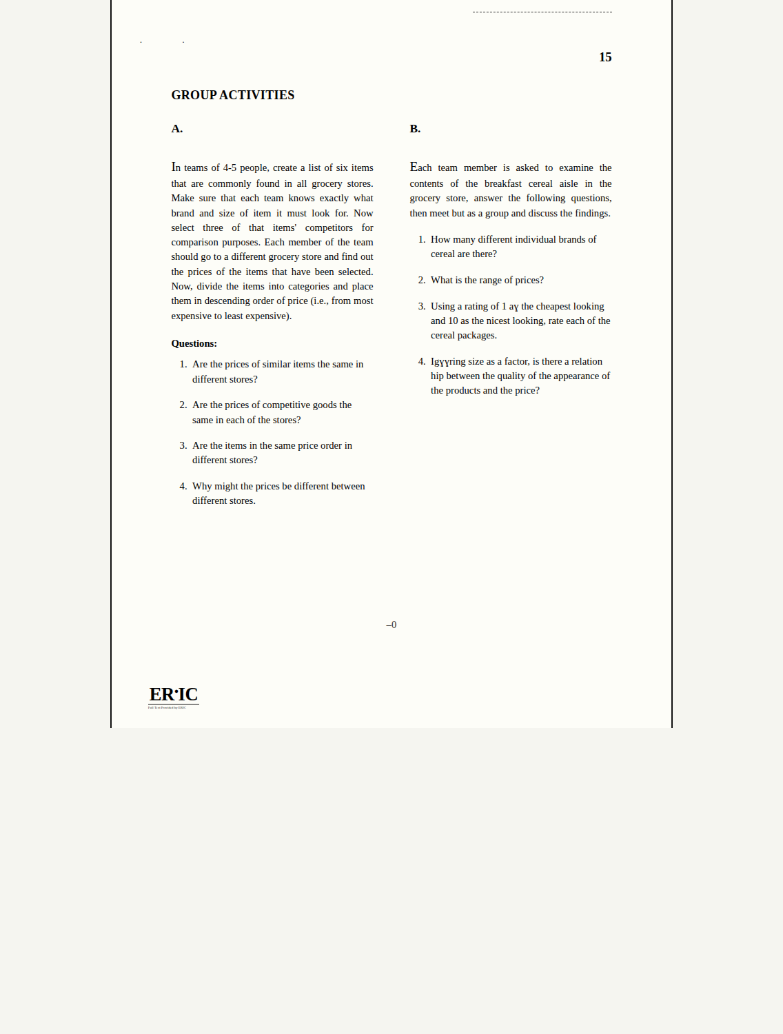· ·
15
GROUP ACTIVITIES
A.
In teams of 4-5 people, create a list of six items that are commonly found in all grocery stores. Make sure that each team knows exactly what brand and size of item it must look for. Now select three of that items' competitors for comparison purposes. Each member of the team should go to a different grocery store and find out the prices of the items that have been selected. Now, divide the items into categories and place them in descending order of price (i.e., from most expensive to least expensive).
Questions:
Are the prices of similar items the same in different stores?
Are the prices of competitive goods the same in each of the stores?
Are the items in the same price order in different stores?
Why might the prices be different between different stores.
B.
Each team member is asked to examine the contents of the breakfast cereal aisle in the grocery store, answer the following questions, then meet but as a group and discuss the findings.
How many different individual brands of cereal are there?
What is the range of prices?
Using a rating of 1 aɣ the cheapest looking and 10 as the nicest looking, rate each of the cereal packages.
Igɣɣring size as a factor, is there a relation hip between the quality of the appearance of the products and the price?
–0
ER●IC
Full Text Provided by ERIC